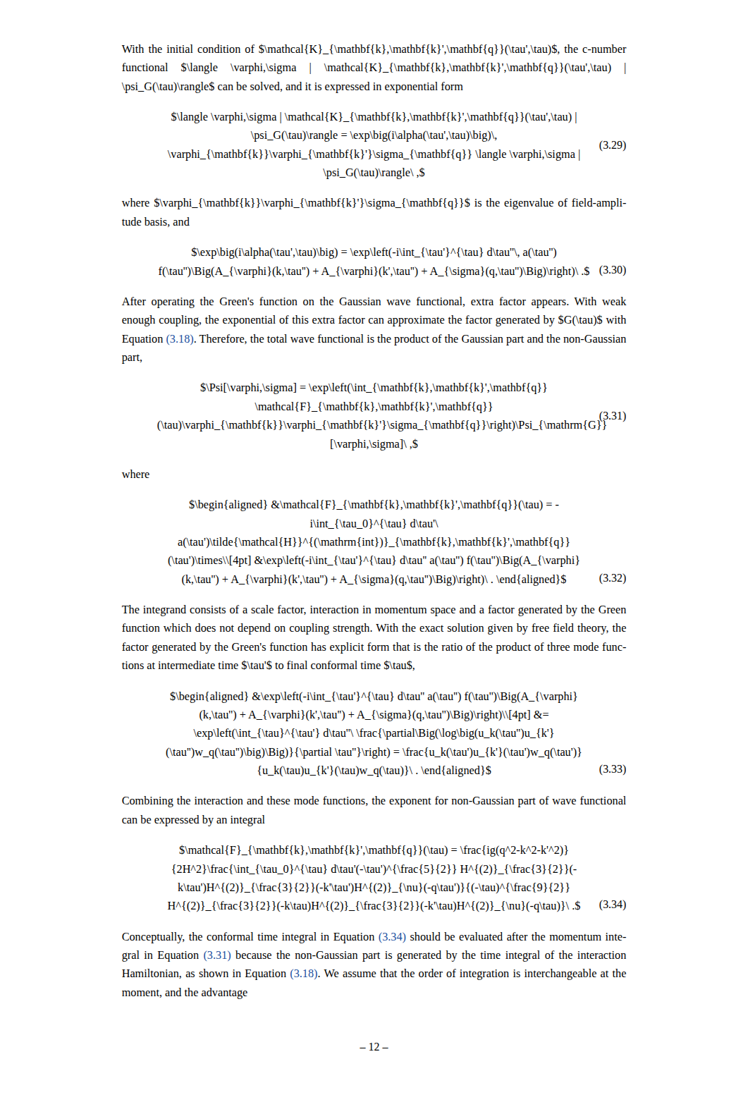With the initial condition of $\mathcal{K}_{\mathbf{k},\mathbf{k}',\mathbf{q}}(\tau',\tau)$, the c-number functional $\langle \varphi,\sigma | \mathcal{K}_{\mathbf{k},\mathbf{k}',\mathbf{q}}(\tau',\tau) | \psi_G(\tau)\rangle$ can be solved, and it is expressed in exponential form
$\langle \varphi,\sigma | \mathcal{K}_{\mathbf{k},\mathbf{k}',\mathbf{q}}(\tau',\tau) | \psi_G(\tau)\rangle = \exp\big(i\alpha(\tau',\tau)\big)\, \varphi_{\mathbf{k}}\varphi_{\mathbf{k}'}\sigma_{\mathbf{q}} \langle \varphi,\sigma | \psi_G(\tau)\rangle\ ,$ (3.29)
where $\varphi_{\mathbf{k}}\varphi_{\mathbf{k}'}\sigma_{\mathbf{q}}$ is the eigenvalue of field-amplitude basis, and
$\exp\big(i\alpha(\tau',\tau)\big) = \exp\left(-i\int_{\tau'}^{\tau} d\tau''\, a(\tau'') f(\tau'')\Big(A_{\varphi}(k,\tau'') + A_{\varphi}(k',\tau'') + A_{\sigma}(q,\tau'')\Big)\right)\ .$ (3.30)
After operating the Green's function on the Gaussian wave functional, extra factor appears. With weak enough coupling, the exponential of this extra factor can approximate the factor generated by $G(\tau)$ with Equation (3.18). Therefore, the total wave functional is the product of the Gaussian part and the non-Gaussian part,
$\Psi[\varphi,\sigma] = \exp\left(\int_{\mathbf{k},\mathbf{k}',\mathbf{q}} \mathcal{F}_{\mathbf{k},\mathbf{k}',\mathbf{q}}(\tau)\varphi_{\mathbf{k}}\varphi_{\mathbf{k}'}\sigma_{\mathbf{q}}\right)\Psi_{\mathrm{G}}[\varphi,\sigma]\ ,$ (3.31)
where
$\begin{aligned} &\mathcal{F}_{\mathbf{k},\mathbf{k}',\mathbf{q}}(\tau) = -i\int_{\tau_0}^{\tau} d\tau'\ a(\tau')\tilde{\mathcal{H}}^{(\mathrm{int})}_{\mathbf{k},\mathbf{k}',\mathbf{q}}(\tau')\times\\[4pt] &\exp\left(-i\int_{\tau'}^{\tau} d\tau'' a(\tau'') f(\tau'')\Big(A_{\varphi}(k,\tau'') + A_{\varphi}(k',\tau'') + A_{\sigma}(q,\tau'')\Big)\right)\ . \end{aligned}$ (3.32)
The integrand consists of a scale factor, interaction in momentum space and a factor generated by the Green function which does not depend on coupling strength. With the exact solution given by free field theory, the factor generated by the Green's function has explicit form that is the ratio of the product of three mode functions at intermediate time $\tau'$ to final conformal time $\tau$,
$\begin{aligned} &\exp\left(-i\int_{\tau'}^{\tau} d\tau'' a(\tau'') f(\tau'')\Big(A_{\varphi}(k,\tau'') + A_{\varphi}(k',\tau'') + A_{\sigma}(q,\tau'')\Big)\right)\\[4pt] &= \exp\left(\int_{\tau}^{\tau'} d\tau''\ \frac{\partial\Big(\log\big(u_k(\tau'')u_{k'}(\tau'')w_q(\tau'')\big)\Big)}{\partial \tau''}\right) = \frac{u_k(\tau')u_{k'}(\tau')w_q(\tau')}{u_k(\tau)u_{k'}(\tau)w_q(\tau)}\ . \end{aligned}$ (3.33)
Combining the interaction and these mode functions, the exponent for non-Gaussian part of wave functional can be expressed by an integral
$\mathcal{F}_{\mathbf{k},\mathbf{k}',\mathbf{q}}(\tau) = \frac{ig(q^2-k^2-k'^2)}{2H^2}\frac{\int_{\tau_0}^{\tau} d\tau'(-\tau')^{\frac{5}{2}} H^{(2)}_{\frac{3}{2}}(-k\tau')H^{(2)}_{\frac{3}{2}}(-k'\tau')H^{(2)}_{\nu}(-q\tau')}{(-\tau)^{\frac{9}{2}} H^{(2)}_{\frac{3}{2}}(-k\tau)H^{(2)}_{\frac{3}{2}}(-k'\tau)H^{(2)}_{\nu}(-q\tau)}\ .$ (3.34)
Conceptually, the conformal time integral in Equation (3.34) should be evaluated after the momentum integral in Equation (3.31) because the non-Gaussian part is generated by the time integral of the interaction Hamiltonian, as shown in Equation (3.18). We assume that the order of integration is interchangeable at the moment, and the advantage
– 12 –